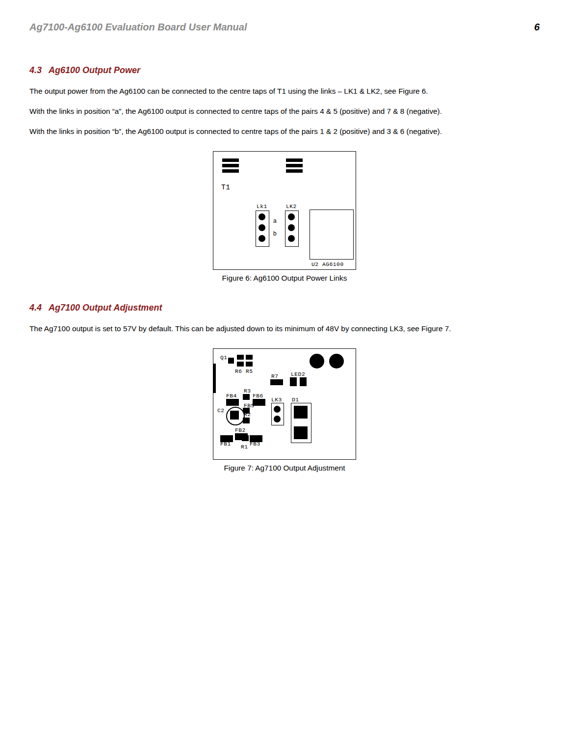Ag7100-Ag6100 Evaluation Board User Manual 6
4.3 Ag6100 Output Power
The output power from the Ag6100 can be connected to the centre taps of T1 using the links – LK1 & LK2, see Figure 6.
With the links in position “a”, the Ag6100 output is connected to centre taps of the pairs 4 & 5 (positive) and 7 & 8 (negative).
With the links in position “b”, the Ag6100 output is connected to centre taps of the pairs 1 & 2 (positive) and 3 & 6 (negative).
T1
Lk1
LK2
a
b
U2 AG6100
Figure 6: Ag6100 Output Power Links
4.4 Ag7100 Output Adjustment
The Ag7100 output is set to 57V by default. This can be adjusted down to its minimum of 48V by connecting LK3, see Figure 7.
Q1
R6 R5
R7
LED2
R3
FB4
FB6
FB5
LK3
D1
C2
R2
FB2
FB1
FB3
R1
Figure 7: Ag7100 Output Adjustment